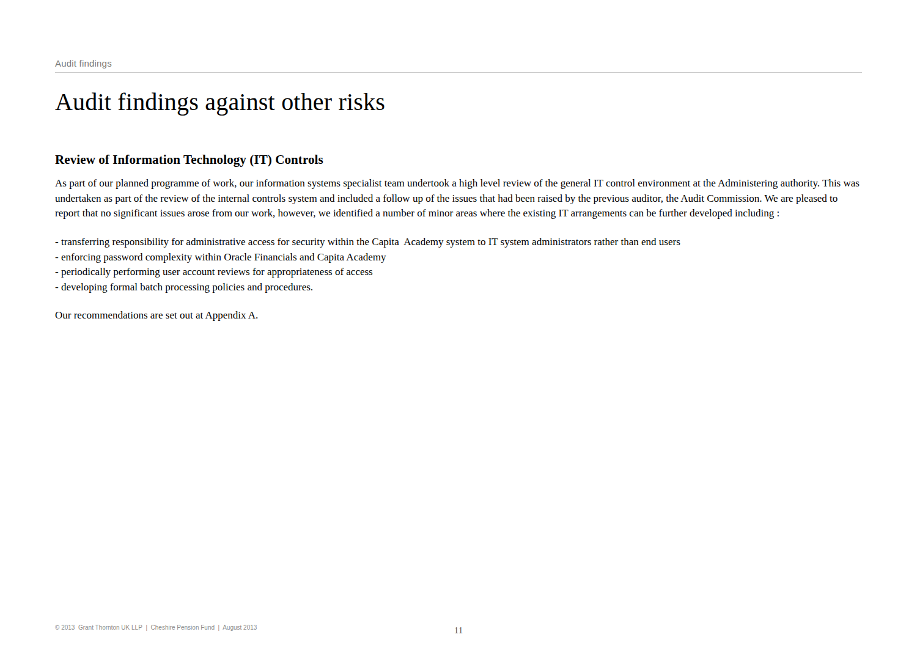Audit findings
Audit findings against other risks
Review of Information Technology (IT) Controls
As part of our planned programme of work, our information systems specialist team undertook a high level review of the general IT control environment at the Administering authority. This was undertaken as part of the review of the internal controls system and included a follow up of the issues that had been raised by the previous auditor, the Audit Commission. We are pleased to report that no significant issues arose from our work, however, we identified a number of minor areas where the existing IT arrangements can be further developed including :
transferring responsibility for administrative access for security within the Capita Academy system to IT system administrators rather than end users
enforcing password complexity within Oracle Financials and Capita Academy
periodically performing user account reviews for appropriateness of access
developing formal batch processing policies and procedures.
Our recommendations are set out at Appendix A.
© 2013 Grant Thornton UK LLP | Cheshire Pension Fund | August 2013 11